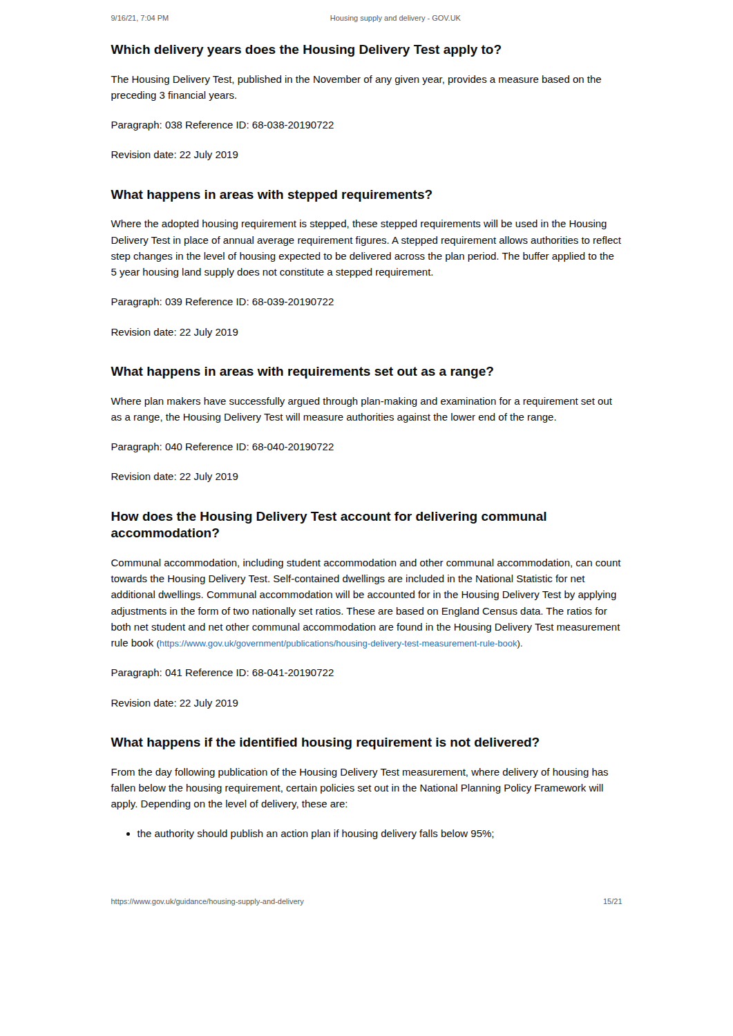9/16/21, 7:04 PM Housing supply and delivery - GOV.UK
Which delivery years does the Housing Delivery Test apply to?
The Housing Delivery Test, published in the November of any given year, provides a measure based on the preceding 3 financial years.
Paragraph: 038 Reference ID: 68-038-20190722
Revision date: 22 July 2019
What happens in areas with stepped requirements?
Where the adopted housing requirement is stepped, these stepped requirements will be used in the Housing Delivery Test in place of annual average requirement figures. A stepped requirement allows authorities to reflect step changes in the level of housing expected to be delivered across the plan period. The buffer applied to the 5 year housing land supply does not constitute a stepped requirement.
Paragraph: 039 Reference ID: 68-039-20190722
Revision date: 22 July 2019
What happens in areas with requirements set out as a range?
Where plan makers have successfully argued through plan-making and examination for a requirement set out as a range, the Housing Delivery Test will measure authorities against the lower end of the range.
Paragraph: 040 Reference ID: 68-040-20190722
Revision date: 22 July 2019
How does the Housing Delivery Test account for delivering communal accommodation?
Communal accommodation, including student accommodation and other communal accommodation, can count towards the Housing Delivery Test. Self-contained dwellings are included in the National Statistic for net additional dwellings. Communal accommodation will be accounted for in the Housing Delivery Test by applying adjustments in the form of two nationally set ratios. These are based on England Census data. The ratios for both net student and net other communal accommodation are found in the Housing Delivery Test measurement rule book (https://www.gov.uk/government/publications/housing-delivery-test-measurement-rule-book).
Paragraph: 041 Reference ID: 68-041-20190722
Revision date: 22 July 2019
What happens if the identified housing requirement is not delivered?
From the day following publication of the Housing Delivery Test measurement, where delivery of housing has fallen below the housing requirement, certain policies set out in the National Planning Policy Framework will apply. Depending on the level of delivery, these are:
the authority should publish an action plan if housing delivery falls below 95%;
https://www.gov.uk/guidance/housing-supply-and-delivery 15/21